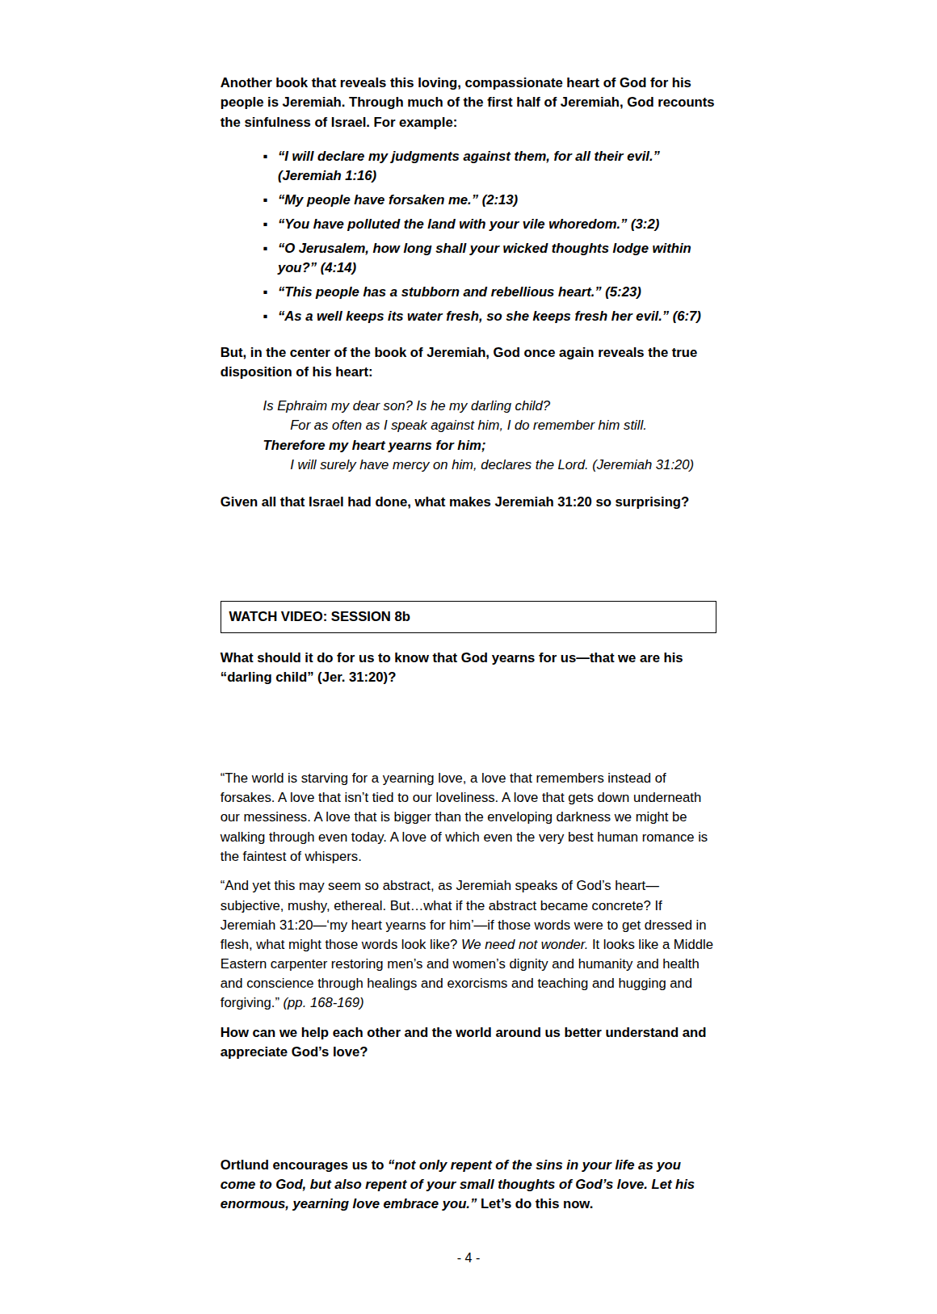Another book that reveals this loving, compassionate heart of God for his people is Jeremiah. Through much of the first half of Jeremiah, God recounts the sinfulness of Israel. For example:
“I will declare my judgments against them, for all their evil.” (Jeremiah 1:16)
“My people have forsaken me.” (2:13)
“You have polluted the land with your vile whoredom.” (3:2)
“O Jerusalem, how long shall your wicked thoughts lodge within you?” (4:14)
“This people has a stubborn and rebellious heart.” (5:23)
“As a well keeps its water fresh, so she keeps fresh her evil.” (6:7)
But, in the center of the book of Jeremiah, God once again reveals the true disposition of his heart:
Is Ephraim my dear son? Is he my darling child? For as often as I speak against him, I do remember him still. Therefore my heart yearns for him; I will surely have mercy on him, declares the Lord. (Jeremiah 31:20)
Given all that Israel had done, what makes Jeremiah 31:20 so surprising?
WATCH VIDEO: SESSION 8b
What should it do for us to know that God yearns for us—that we are his “darling child” (Jer. 31:20)?
“The world is starving for a yearning love, a love that remembers instead of forsakes. A love that isn’t tied to our loveliness. A love that gets down underneath our messiness. A love that is bigger than the enveloping darkness we might be walking through even today. A love of which even the very best human romance is the faintest of whispers.
“And yet this may seem so abstract, as Jeremiah speaks of God’s heart—subjective, mushy, ethereal. But…what if the abstract became concrete? If Jeremiah 31:20—‘my heart yearns for him’—if those words were to get dressed in flesh, what might those words look like? We need not wonder. It looks like a Middle Eastern carpenter restoring men’s and women’s dignity and humanity and health and conscience through healings and exorcisms and teaching and hugging and forgiving.” (pp. 168-169)
How can we help each other and the world around us better understand and appreciate God’s love?
Ortlund encourages us to “not only repent of the sins in your life as you come to God, but also repent of your small thoughts of God’s love. Let his enormous, yearning love embrace you.” Let’s do this now.
- 4 -